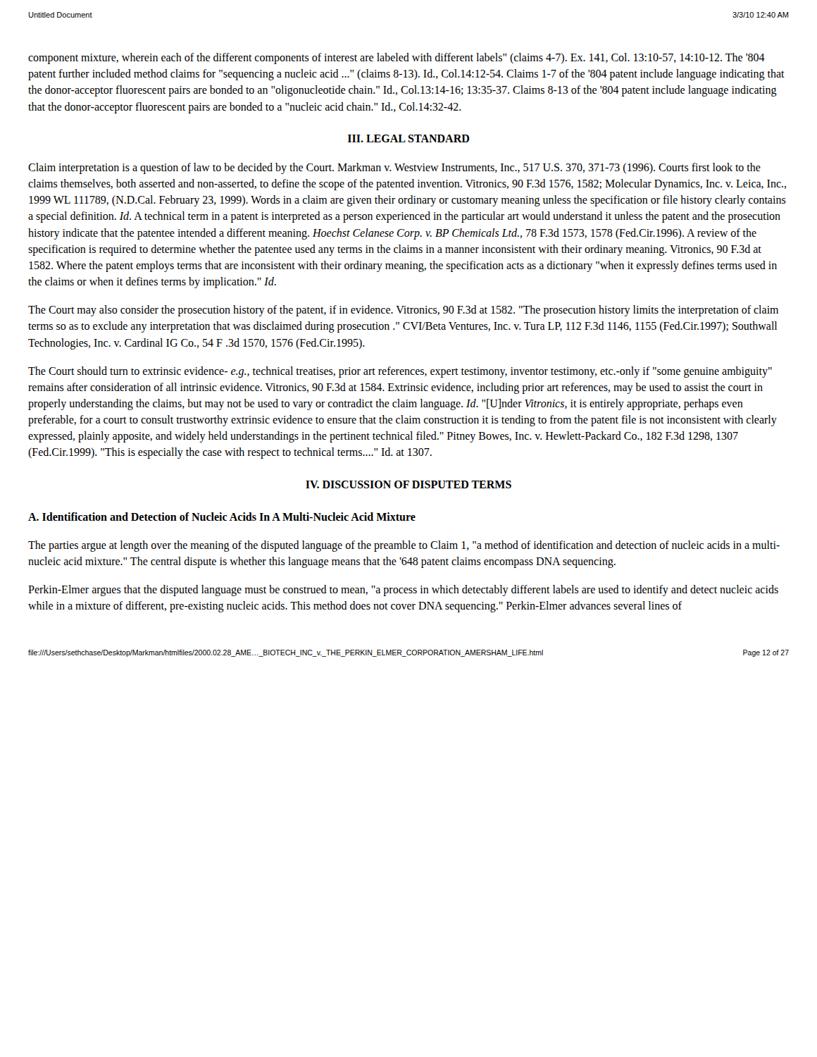Untitled Document
3/3/10 12:40 AM
component mixture, wherein each of the different components of interest are labeled with different labels" (claims 4-7). Ex. 141, Col. 13:10-57, 14:10-12. The '804 patent further included method claims for "sequencing a nucleic acid ..." (claims 8-13). Id., Col.14:12-54. Claims 1-7 of the '804 patent include language indicating that the donor-acceptor fluorescent pairs are bonded to an "oligonucleotide chain." Id., Col.13:14-16; 13:35-37. Claims 8-13 of the '804 patent include language indicating that the donor-acceptor fluorescent pairs are bonded to a "nucleic acid chain." Id., Col.14:32-42.
III. LEGAL STANDARD
Claim interpretation is a question of law to be decided by the Court. Markman v. Westview Instruments, Inc., 517 U.S. 370, 371-73 (1996). Courts first look to the claims themselves, both asserted and non-asserted, to define the scope of the patented invention. Vitronics, 90 F.3d 1576, 1582; Molecular Dynamics, Inc. v. Leica, Inc., 1999 WL 111789, (N.D.Cal. February 23, 1999). Words in a claim are given their ordinary or customary meaning unless the specification or file history clearly contains a special definition. Id. A technical term in a patent is interpreted as a person experienced in the particular art would understand it unless the patent and the prosecution history indicate that the patentee intended a different meaning. Hoechst Celanese Corp. v. BP Chemicals Ltd., 78 F.3d 1573, 1578 (Fed.Cir.1996). A review of the specification is required to determine whether the patentee used any terms in the claims in a manner inconsistent with their ordinary meaning. Vitronics, 90 F.3d at 1582. Where the patent employs terms that are inconsistent with their ordinary meaning, the specification acts as a dictionary "when it expressly defines terms used in the claims or when it defines terms by implication." Id.
The Court may also consider the prosecution history of the patent, if in evidence. Vitronics, 90 F.3d at 1582. "The prosecution history limits the interpretation of claim terms so as to exclude any interpretation that was disclaimed during prosecution ." CVI/Beta Ventures, Inc. v. Tura LP, 112 F.3d 1146, 1155 (Fed.Cir.1997); Southwall Technologies, Inc. v. Cardinal IG Co., 54 F .3d 1570, 1576 (Fed.Cir.1995).
The Court should turn to extrinsic evidence- e.g., technical treatises, prior art references, expert testimony, inventor testimony, etc.-only if "some genuine ambiguity" remains after consideration of all intrinsic evidence. Vitronics, 90 F.3d at 1584. Extrinsic evidence, including prior art references, may be used to assist the court in properly understanding the claims, but may not be used to vary or contradict the claim language. Id. "[U]nder Vitronics, it is entirely appropriate, perhaps even preferable, for a court to consult trustworthy extrinsic evidence to ensure that the claim construction it is tending to from the patent file is not inconsistent with clearly expressed, plainly apposite, and widely held understandings in the pertinent technical filed." Pitney Bowes, Inc. v. Hewlett-Packard Co., 182 F.3d 1298, 1307 (Fed.Cir.1999). "This is especially the case with respect to technical terms...." Id. at 1307.
IV. DISCUSSION OF DISPUTED TERMS
A. Identification and Detection of Nucleic Acids In A Multi-Nucleic Acid Mixture
The parties argue at length over the meaning of the disputed language of the preamble to Claim 1, "a method of identification and detection of nucleic acids in a multi-nucleic acid mixture." The central dispute is whether this language means that the '648 patent claims encompass DNA sequencing.
Perkin-Elmer argues that the disputed language must be construed to mean, "a process in which detectably different labels are used to identify and detect nucleic acids while in a mixture of different, pre-existing nucleic acids. This method does not cover DNA sequencing." Perkin-Elmer advances several lines of
file:///Users/sethchase/Desktop/Markman/htmlfiles/2000.02.28_AME…_BIOTECH_INC_v._THE_PERKIN_ELMER_CORPORATION_AMERSHAM_LIFE.html
Page 12 of 27